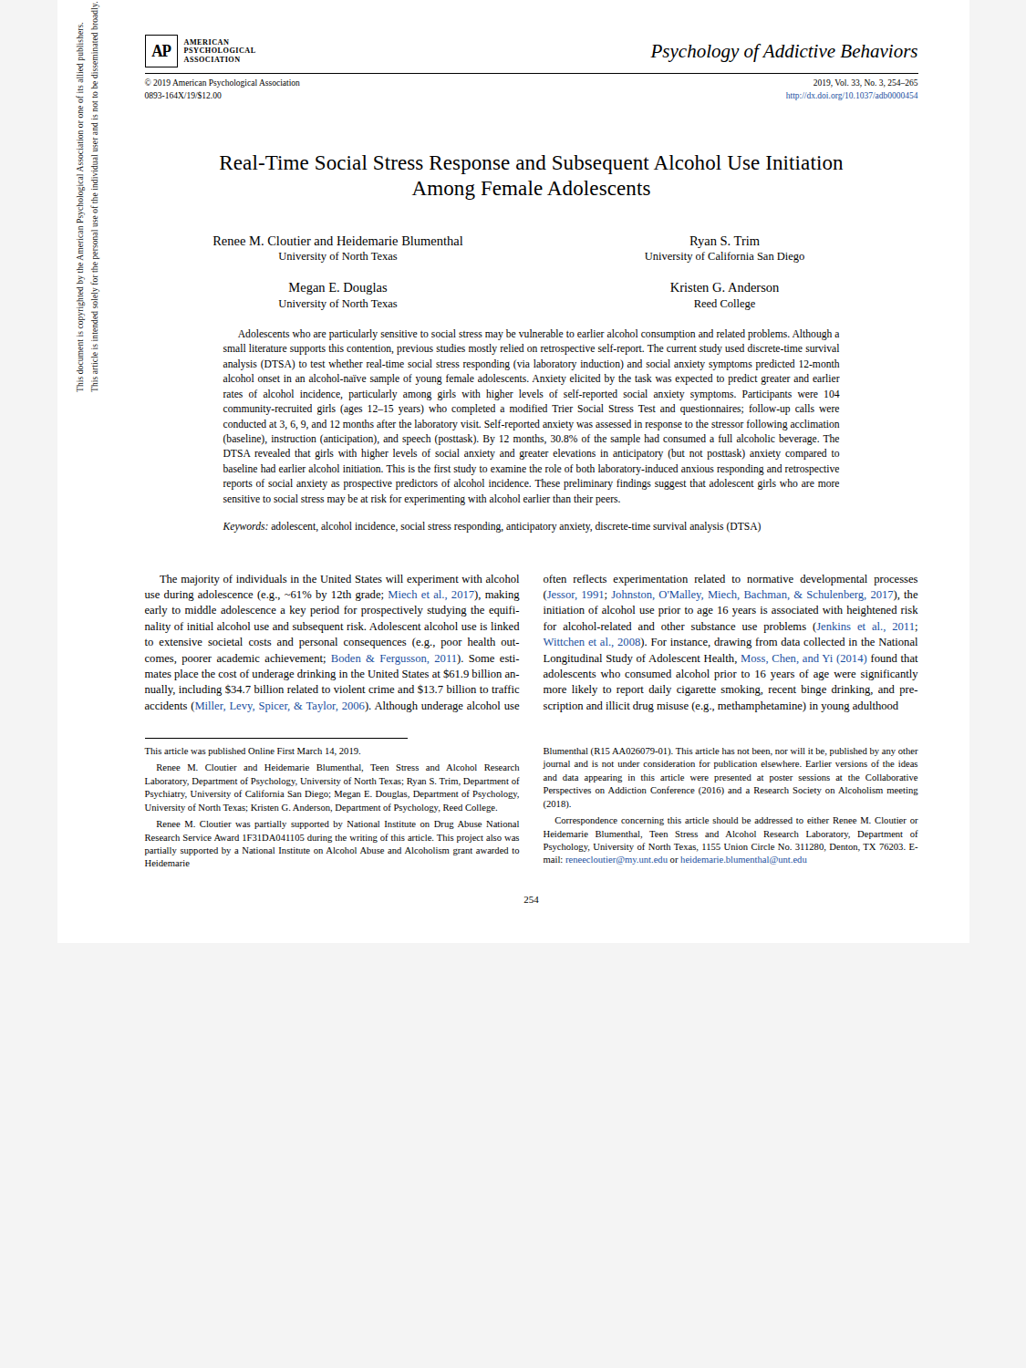This document is copyrighted by the American Psychological Association or one of its allied publishers.
This article is intended solely for the personal use of the individual user and is not to be disseminated broadly.
AP
American
Psychological
Association
Psychology of Addictive Behaviors
© 2019 American Psychological Association
0893-164X/19/$12.00
2019, Vol. 33, No. 3, 254–265
http://dx.doi.org/10.1037/adb0000454
Real-Time Social Stress Response and Subsequent Alcohol Use Initiation
Among Female Adolescents
Renee M. Cloutier and Heidemarie Blumenthal
University of North Texas
Ryan S. Trim
University of California San Diego
Megan E. Douglas
University of North Texas
Kristen G. Anderson
Reed College
Adolescents who are particularly sensitive to social stress may be vulnerable to earlier alcohol consumption and related problems. Although a small literature supports this contention, previous studies mostly relied on retrospective self-report. The current study used discrete-time survival analysis (DTSA) to test whether real-time social stress responding (via laboratory induction) and social anxiety symptoms predicted 12-month alcohol onset in an alcohol-naïve sample of young female adolescents. Anxiety elicited by the task was expected to predict greater and earlier rates of alcohol incidence, particularly among girls with higher levels of self-reported social anxiety symptoms. Participants were 104 community-recruited girls (ages 12–15 years) who completed a modified Trier Social Stress Test and questionnaires; follow-up calls were conducted at 3, 6, 9, and 12 months after the laboratory visit. Self-reported anxiety was assessed in response to the stressor following acclimation (baseline), instruction (anticipation), and speech (posttask). By 12 months, 30.8% of the sample had consumed a full alcoholic beverage. The DTSA revealed that girls with higher levels of social anxiety and greater elevations in anticipatory (but not posttask) anxiety compared to baseline had earlier alcohol initiation. This is the first study to examine the role of both laboratory-induced anxious responding and retrospective reports of social anxiety as prospective predictors of alcohol incidence. These preliminary findings suggest that adolescent girls who are more sensitive to social stress may be at risk for experimenting with alcohol earlier than their peers.
Keywords: adolescent, alcohol incidence, social stress responding, anticipatory anxiety, discrete-time survival analysis (DTSA)
The majority of individuals in the United States will experiment with alcohol use during adolescence (e.g., ~61% by 12th grade; Miech et al., 2017), making early to middle adolescence a key period for prospectively studying the equifinality of initial alcohol use and subsequent risk. Adolescent alcohol use is linked to extensive societal costs and personal consequences (e.g., poor health outcomes, poorer academic achievement; Boden & Fergusson, 2011). Some estimates place the cost of underage drinking in the United States at $61.9 billion annually, including $34.7 billion related to violent crime and $13.7 billion to traffic accidents (Miller, Levy, Spicer, & Taylor, 2006). Although underage alcohol use often reflects experimentation related to normative developmental processes (Jessor, 1991; Johnston, O'Malley, Miech, Bachman, & Schulenberg, 2017), the initiation of alcohol use prior to age 16 years is associated with heightened risk for alcohol-related and other substance use problems (Jenkins et al., 2011; Wittchen et al., 2008). For instance, drawing from data collected in the National Longitudinal Study of Adolescent Health, Moss, Chen, and Yi (2014) found that adolescents who consumed alcohol prior to 16 years of age were significantly more likely to report daily cigarette smoking, recent binge drinking, and prescription and illicit drug misuse (e.g., methamphetamine) in young adulthood
This article was published Online First March 14, 2019.
Renee M. Cloutier and Heidemarie Blumenthal, Teen Stress and Alcohol Research Laboratory, Department of Psychology, University of North Texas; Ryan S. Trim, Department of Psychiatry, University of California San Diego; Megan E. Douglas, Department of Psychology, University of North Texas; Kristen G. Anderson, Department of Psychology, Reed College.
Renee M. Cloutier was partially supported by National Institute on Drug Abuse National Research Service Award 1F31DA041105 during the writing of this article. This project also was partially supported by a National Institute on Alcohol Abuse and Alcoholism grant awarded to Heidemarie
Blumenthal (R15 AA026079-01). This article has not been, nor will it be, published by any other journal and is not under consideration for publication elsewhere. Earlier versions of the ideas and data appearing in this article were presented at poster sessions at the Collaborative Perspectives on Addiction Conference (2016) and a Research Society on Alcoholism meeting (2018).
Correspondence concerning this article should be addressed to either Renee M. Cloutier or Heidemarie Blumenthal, Teen Stress and Alcohol Research Laboratory, Department of Psychology, University of North Texas, 1155 Union Circle No. 311280, Denton, TX 76203. E-mail: reneecloutier@my.unt.edu or heidemarie.blumenthal@unt.edu
254